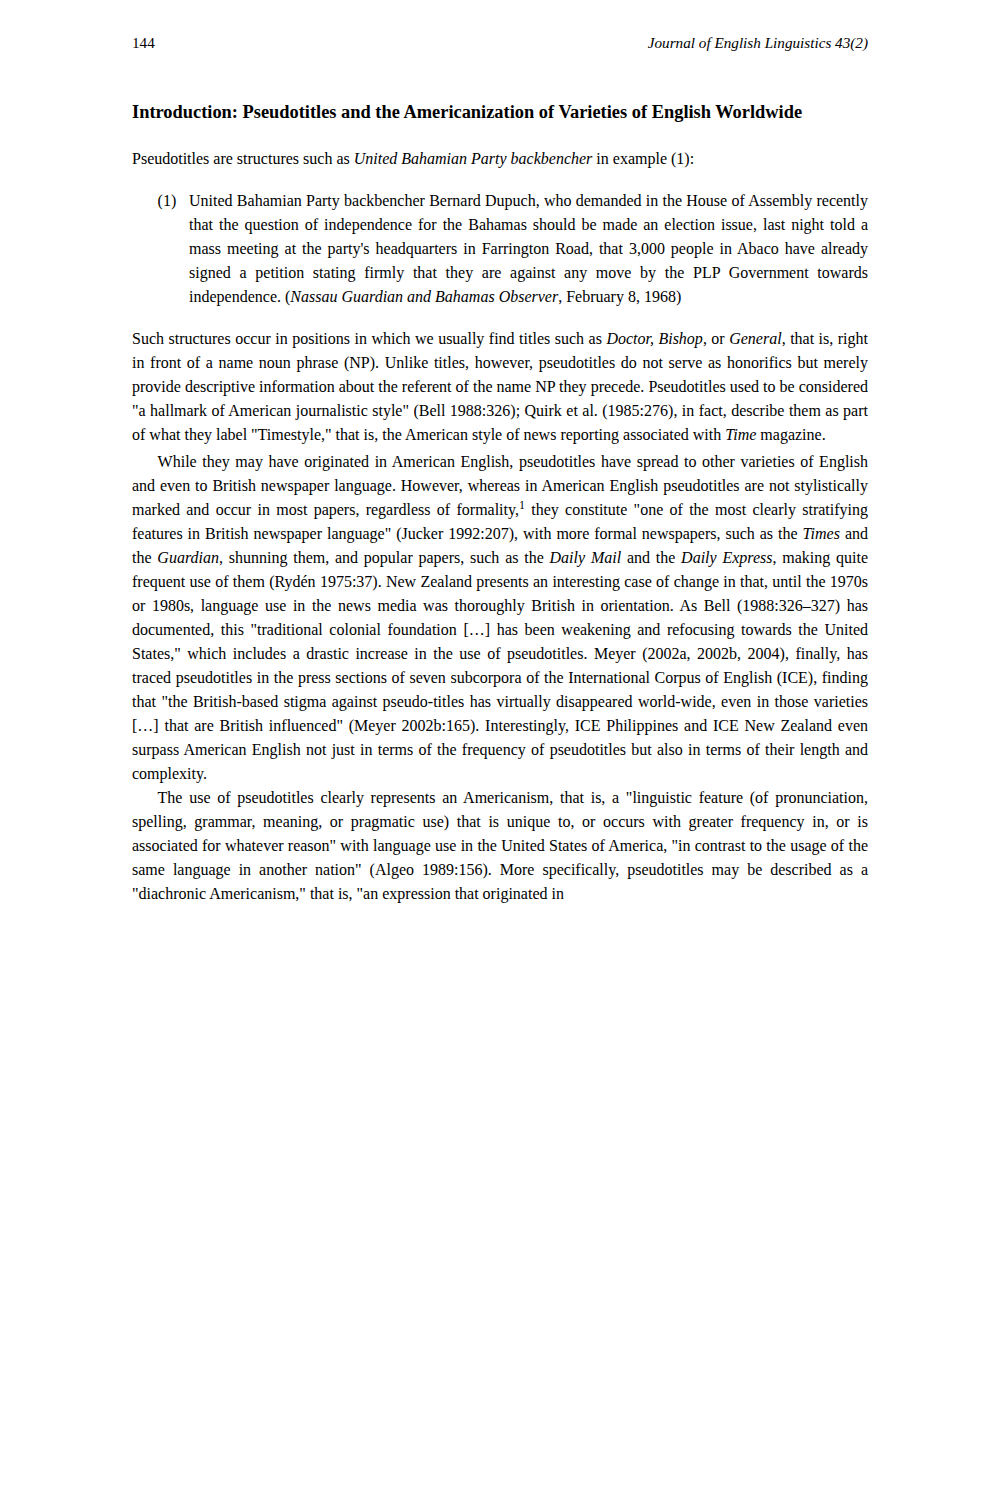144 Journal of English Linguistics 43(2)
Introduction: Pseudotitles and the Americanization of Varieties of English Worldwide
Pseudotitles are structures such as United Bahamian Party backbencher in example (1):
(1) United Bahamian Party backbencher Bernard Dupuch, who demanded in the House of Assembly recently that the question of independence for the Bahamas should be made an election issue, last night told a mass meeting at the party's headquarters in Farrington Road, that 3,000 people in Abaco have already signed a petition stating firmly that they are against any move by the PLP Government towards independence. (Nassau Guardian and Bahamas Observer, February 8, 1968)
Such structures occur in positions in which we usually find titles such as Doctor, Bishop, or General, that is, right in front of a name noun phrase (NP). Unlike titles, however, pseudotitles do not serve as honorifics but merely provide descriptive information about the referent of the name NP they precede. Pseudotitles used to be considered "a hallmark of American journalistic style" (Bell 1988:326); Quirk et al. (1985:276), in fact, describe them as part of what they label "Timestyle," that is, the American style of news reporting associated with Time magazine.
While they may have originated in American English, pseudotitles have spread to other varieties of English and even to British newspaper language. However, whereas in American English pseudotitles are not stylistically marked and occur in most papers, regardless of formality,1 they constitute "one of the most clearly stratifying features in British newspaper language" (Jucker 1992:207), with more formal newspapers, such as the Times and the Guardian, shunning them, and popular papers, such as the Daily Mail and the Daily Express, making quite frequent use of them (Rydén 1975:37). New Zealand presents an interesting case of change in that, until the 1970s or 1980s, language use in the news media was thoroughly British in orientation. As Bell (1988:326–327) has documented, this "traditional colonial foundation […] has been weakening and refocusing towards the United States," which includes a drastic increase in the use of pseudotitles. Meyer (2002a, 2002b, 2004), finally, has traced pseudotitles in the press sections of seven subcorpora of the International Corpus of English (ICE), finding that "the British-based stigma against pseudo-titles has virtually disappeared world-wide, even in those varieties […] that are British influenced" (Meyer 2002b:165). Interestingly, ICE Philippines and ICE New Zealand even surpass American English not just in terms of the frequency of pseudotitles but also in terms of their length and complexity.
The use of pseudotitles clearly represents an Americanism, that is, a "linguistic feature (of pronunciation, spelling, grammar, meaning, or pragmatic use) that is unique to, or occurs with greater frequency in, or is associated for whatever reason" with language use in the United States of America, "in contrast to the usage of the same language in another nation" (Algeo 1989:156). More specifically, pseudotitles may be described as a "diachronic Americanism," that is, "an expression that originated in